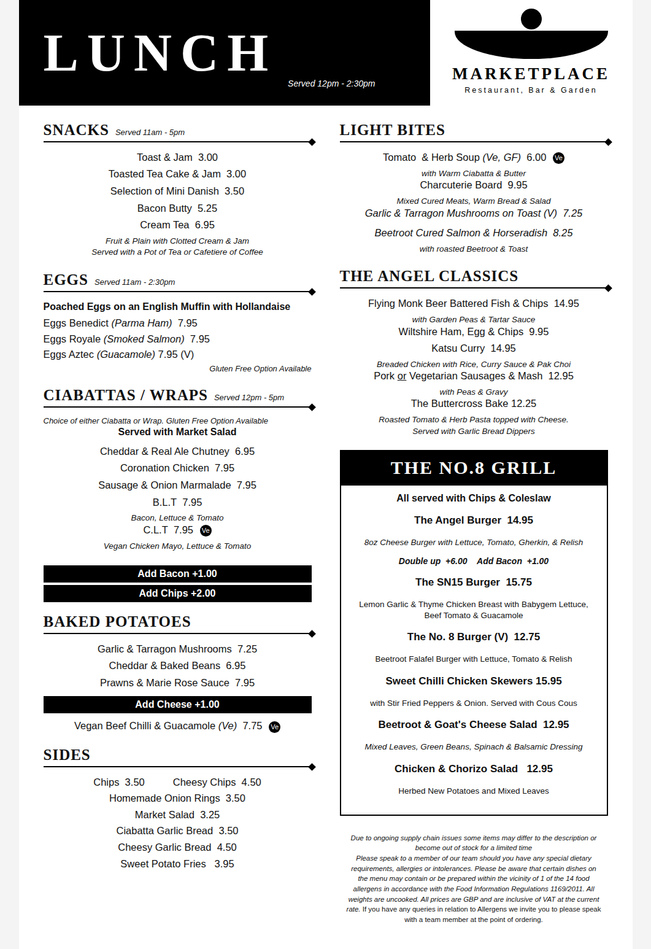LUNCH
Served 12pm - 2:30pm
MARKETPLACE
Restaurant, Bar & Garden
Snacks
Served 11am - 5pm
Toast & Jam 3.00
Toasted Tea Cake & Jam 3.00
Selection of Mini Danish 3.50
Bacon Butty 5.25
Cream Tea 6.95
Fruit & Plain with Clotted Cream & Jam
Served with a Pot of Tea or Cafetiere of Coffee
Eggs
Served 11am - 2:30pm
Poached Eggs on an English Muffin with Hollandaise
Eggs Benedict (Parma Ham) 7.95
Eggs Royale (Smoked Salmon) 7.95
Eggs Aztec (Guacamole) 7.95 (V)
Gluten Free Option Available
Ciabattas / Wraps
Served 12pm - 5pm
Choice of either Ciabatta or Wrap. Gluten Free Option Available
Served with Market Salad
Cheddar & Real Ale Chutney 6.95
Coronation Chicken 7.95
Sausage & Onion Marmalade 7.95
B.L.T 7.95
Bacon, Lettuce & Tomato
C.L.T 7.95 Ve
Vegan Chicken Mayo, Lettuce & Tomato
Add Bacon +1.00
Add Chips +2.00
Baked Potatoes
Garlic & Tarragon Mushrooms 7.25
Cheddar & Baked Beans 6.95
Prawns & Marie Rose Sauce 7.95
Add Cheese +1.00
Vegan Beef Chilli & Guacamole (Ve) 7.75 Ve
Sides
Chips 3.50
Cheesy Chips 4.50
Homemade Onion Rings 3.50
Market Salad 3.25
Ciabatta Garlic Bread 3.50
Cheesy Garlic Bread 4.50
Sweet Potato Fries 3.95
Light Bites
Tomato & Herb Soup (Ve, GF) 6.00 Ve
with Warm Ciabatta & Butter
Charcuterie Board 9.95
Mixed Cured Meats, Warm Bread & Salad
Garlic & Tarragon Mushrooms on Toast (V) 7.25
Beetroot Cured Salmon & Horseradish 8.25
with roasted Beetroot & Toast
The Angel Classics
Flying Monk Beer Battered Fish & Chips 14.95
with Garden Peas & Tartar Sauce
Wiltshire Ham, Egg & Chips 9.95
Katsu Curry 14.95
Breaded Chicken with Rice, Curry Sauce & Pak Choi
Pork or Vegetarian Sausages & Mash 12.95
with Peas & Gravy
The Buttercross Bake 12.25
Roasted Tomato & Herb Pasta topped with Cheese.
Served with Garlic Bread Dippers
THE NO.8 GRILL
All served with Chips & Coleslaw
The Angel Burger 14.95
8oz Cheese Burger with Lettuce, Tomato, Gherkin, & Relish
Double up +6.00 Add Bacon +1.00
The SN15 Burger 15.75
Lemon Garlic & Thyme Chicken Breast with Babygem Lettuce,
Beef Tomato & Guacamole
The No. 8 Burger (V) 12.75
Beetroot Falafel Burger with Lettuce, Tomato & Relish
Sweet Chilli Chicken Skewers 15.95
with Stir Fried Peppers & Onion. Served with Cous Cous
Beetroot & Goat's Cheese Salad 12.95
Mixed Leaves, Green Beans, Spinach & Balsamic Dressing
Chicken & Chorizo Salad 12.95
Herbed New Potatoes and Mixed Leaves
Due to ongoing supply chain issues some items may differ to the description or become out of stock for a limited time
Please speak to a member of our team should you have any special dietary requirements, allergies or intolerances. Please be aware that certain dishes on the menu may contain or be prepared within the vicinity of 1 of the 14 food allergens in accordance with the Food Information Regulations 1169/2011. All weights are uncooked. All prices are GBP and are inclusive of VAT at the current rate. If you have any queries in relation to Allergens we invite you to please speak with a team member at the point of ordering.